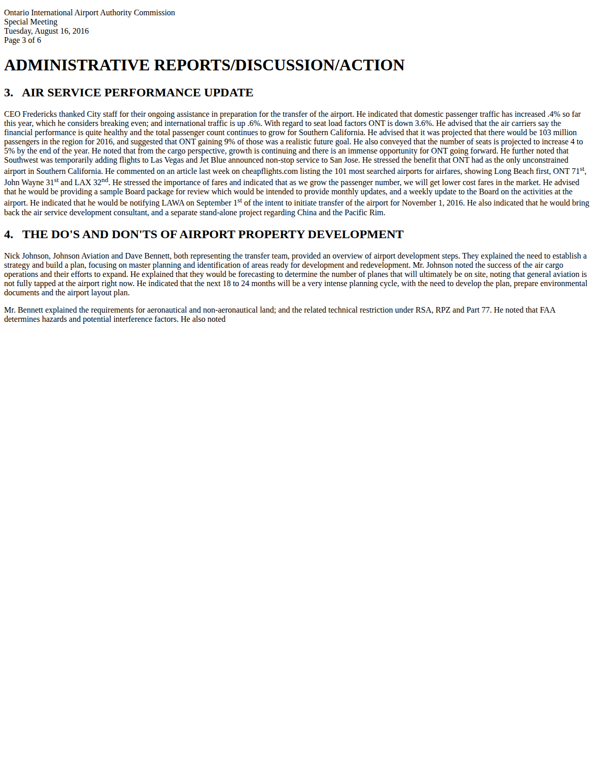Ontario International Airport Authority Commission
Special Meeting
Tuesday, August 16, 2016
Page 3 of 6
ADMINISTRATIVE REPORTS/DISCUSSION/ACTION
3. AIR SERVICE PERFORMANCE UPDATE
CEO Fredericks thanked City staff for their ongoing assistance in preparation for the transfer of the airport. He indicated that domestic passenger traffic has increased .4% so far this year, which he considers breaking even; and international traffic is up .6%. With regard to seat load factors ONT is down 3.6%. He advised that the air carriers say the financial performance is quite healthy and the total passenger count continues to grow for Southern California. He advised that it was projected that there would be 103 million passengers in the region for 2016, and suggested that ONT gaining 9% of those was a realistic future goal. He also conveyed that the number of seats is projected to increase 4 to 5% by the end of the year. He noted that from the cargo perspective, growth is continuing and there is an immense opportunity for ONT going forward. He further noted that Southwest was temporarily adding flights to Las Vegas and Jet Blue announced non-stop service to San Jose. He stressed the benefit that ONT had as the only unconstrained airport in Southern California. He commented on an article last week on cheapflights.com listing the 101 most searched airports for airfares, showing Long Beach first, ONT 71st, John Wayne 31st and LAX 32nd. He stressed the importance of fares and indicated that as we grow the passenger number, we will get lower cost fares in the market. He advised that he would be providing a sample Board package for review which would be intended to provide monthly updates, and a weekly update to the Board on the activities at the airport. He indicated that he would be notifying LAWA on September 1st of the intent to initiate transfer of the airport for November 1, 2016. He also indicated that he would bring back the air service development consultant, and a separate stand-alone project regarding China and the Pacific Rim.
4. THE DO'S AND DON'TS OF AIRPORT PROPERTY DEVELOPMENT
Nick Johnson, Johnson Aviation and Dave Bennett, both representing the transfer team, provided an overview of airport development steps. They explained the need to establish a strategy and build a plan, focusing on master planning and identification of areas ready for development and redevelopment. Mr. Johnson noted the success of the air cargo operations and their efforts to expand. He explained that they would be forecasting to determine the number of planes that will ultimately be on site, noting that general aviation is not fully tapped at the airport right now. He indicated that the next 18 to 24 months will be a very intense planning cycle, with the need to develop the plan, prepare environmental documents and the airport layout plan.
Mr. Bennett explained the requirements for aeronautical and non-aeronautical land; and the related technical restriction under RSA, RPZ and Part 77. He noted that FAA determines hazards and potential interference factors. He also noted